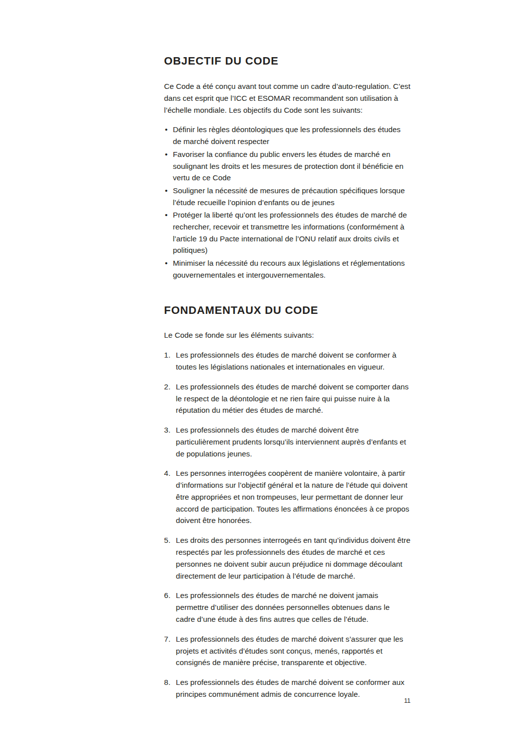OBJECTIF DU CODE
Ce Code a été conçu avant tout comme un cadre d’auto-regulation. C’est dans cet esprit que l’ICC et ESOMAR recommandent son utilisation à l’échelle mondiale. Les objectifs du Code sont les suivants:
Définir les règles déontologiques que les professionnels des études de marché doivent respecter
Favoriser la confiance du public envers les études de marché en soulignant les droits et les mesures de protection dont il bénéficie en vertu de ce Code
Souligner la nécessité de mesures de précaution spécifiques lorsque l’étude recueille l’opinion d’enfants ou de jeunes
Protéger la liberté qu’ont les professionnels des études de marché de rechercher, recevoir et transmettre les informations (conformément à l’article 19 du Pacte international de l’ONU relatif aux droits civils et politiques)
Minimiser la nécessité du recours aux législations et réglementations gouvernementales et intergouvernementales.
FONDAMENTAUX DU CODE
Le Code se fonde sur les éléments suivants:
Les professionnels des études de marché doivent se conformer à toutes les législations nationales et internationales en vigueur.
Les professionnels des études de marché doivent se comporter dans le respect de la déontologie et ne rien faire qui puisse nuire à la réputation du métier des études de marché.
Les professionnels des études de marché doivent être particulièrement prudents lorsqu’ils interviennent auprès d’enfants et de populations jeunes.
Les personnes interrogées coopèrent de manière volontaire, à partir d’informations sur l’objectif général et la nature de l’étude qui doivent être appropriées et non trompeuses, leur permettant de donner leur accord de participation. Toutes les affirmations énoncées à ce propos doivent être honorées.
Les droits des personnes interrogeés en tant qu’individus doivent être respectés par les professionnels des études de marché et ces personnes ne doivent subir aucun préjudice ni dommage découlant directement de leur participation à l’étude de marché.
Les professionnels des études de marché ne doivent jamais permettre d’utiliser des données personnelles obtenues dans le cadre d’une étude à des fins autres que celles de l’étude.
Les professionnels des études de marché doivent s’assurer que les projets et activités d’études sont conçus, menés, rapportés et consignés de manière précise, transparente et objective.
Les professionnels des études de marché doivent se conformer aux principes communément admis de concurrence loyale.
11